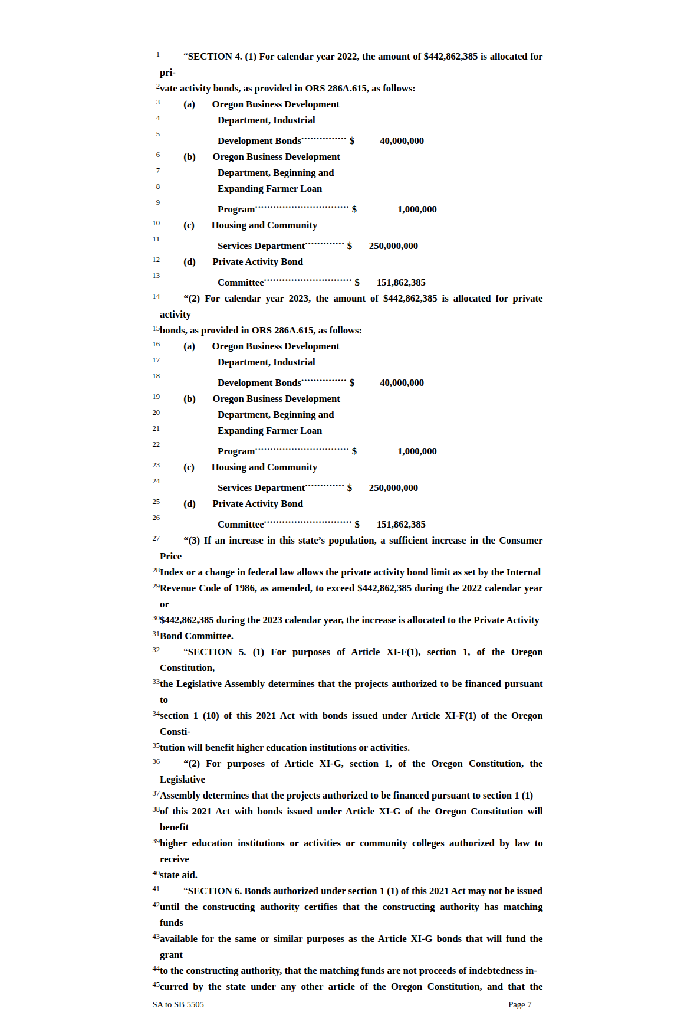| 1 | “ SECTION 4. (1) For calendar year 2022, the amount of $442,862,385 is allocated for pri- |
| 2 | vate activity bonds, as provided in ORS 286A.615, as follows: |
| 3 | (a) Oregon Business Development |
| 4 | Department, Industrial |
| 5 | Development Bonds ............... $ 40,000,000 |
| 6 | (b) Oregon Business Development |
| 7 | Department, Beginning and |
| 8 | Expanding Farmer Loan |
| 9 | Program ............................... $ 1,000,000 |
| 10 | (c) Housing and Community |
| 11 | Services Department ............. $ 250,000,000 |
| 12 | (d) Private Activity Bond |
| 13 | Committee ............................. $ 151,862,385 |
| 14 | “(2) For calendar year 2023, the amount of $442,862,385 is allocated for private activity |
| 15 | bonds, as provided in ORS 286A.615, as follows: |
| 16 | (a) Oregon Business Development |
| 17 | Department, Industrial |
| 18 | Development Bonds ............... $ 40,000,000 |
| 19 | (b) Oregon Business Development |
| 20 | Department, Beginning and |
| 21 | Expanding Farmer Loan |
| 22 | Program ............................... $ 1,000,000 |
| 23 | (c) Housing and Community |
| 24 | Services Department ............. $ 250,000,000 |
| 25 | (d) Private Activity Bond |
| 26 | Committee ............................. $ 151,862,385 |
| 27 | “(3) If an increase in this state’s population, a sufficient increase in the Consumer Price |
| 28 | Index or a change in federal law allows the private activity bond limit as set by the Internal |
| 29 | Revenue Code of 1986, as amended, to exceed $442,862,385 during the 2022 calendar year or |
| 30 | $442,862,385 during the 2023 calendar year, the increase is allocated to the Private Activity |
| 31 | Bond Committee. |
| 32 | “ SECTION 5. (1) For purposes of Article XI-F(1), section 1, of the Oregon Constitution, |
| 33 | the Legislative Assembly determines that the projects authorized to be financed pursuant to |
| 34 | section 1 (10) of this 2021 Act with bonds issued under Article XI-F(1) of the Oregon Consti- |
| 35 | tution will benefit higher education institutions or activities. |
| 36 | “(2) For purposes of Article XI-G, section 1, of the Oregon Constitution, the Legislative |
| 37 | Assembly determines that the projects authorized to be financed pursuant to section 1 (1) |
| 38 | of this 2021 Act with bonds issued under Article XI-G of the Oregon Constitution will benefit |
| 39 | higher education institutions or activities or community colleges authorized by law to receive |
| 40 | state aid. |
| 41 | “ SECTION 6. Bonds authorized under section 1 (1) of this 2021 Act may not be issued |
| 42 | until the constructing authority certifies that the constructing authority has matching funds |
| 43 | available for the same or similar purposes as the Article XI-G bonds that will fund the grant |
| 44 | to the constructing authority, that the matching funds are not proceeds of indebtedness in- |
| 45 | curred by the state under any other article of the Oregon Constitution, and that the |
SA to SB 5505 Page 7